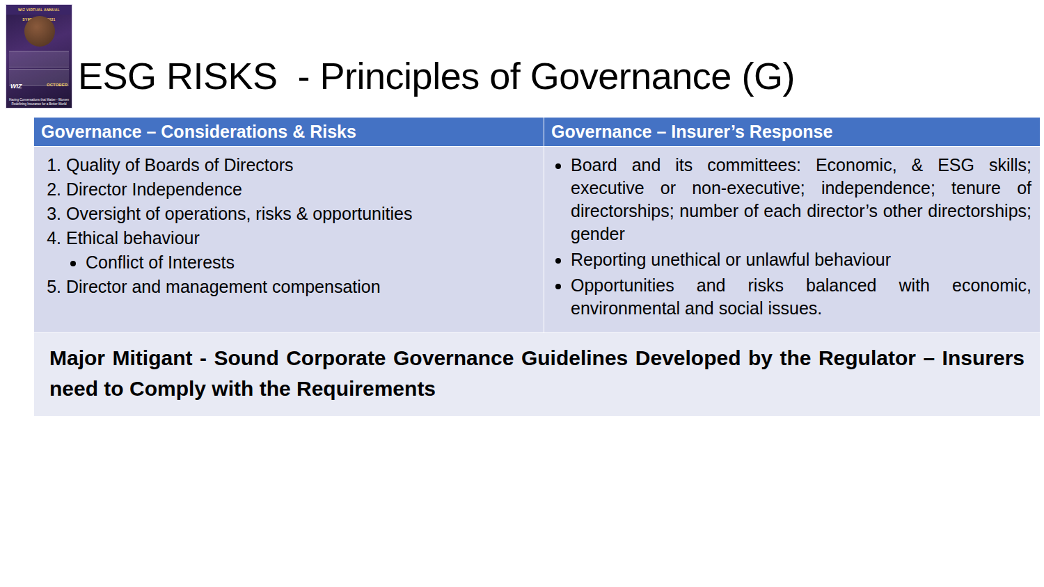WIZ VIRTUAL ANNUAL SYMPOSIUM 2021
WIZ
OCTOBER
Having Conversations that Matter - Women Redefining Insurance for a Better World
ESG RISKS - Principles of Governance (G)
| Governance – Considerations & Risks | Governance – Insurer’s Response |
| --- | --- |
| Quality of Boards of Directors Director Independence Oversight of operations, risks & opportunities Ethical behaviour Conflict of Interests Director and management compensation | Board and its committees: Economic, & ESG skills; executive or non-executive; independence; tenure of directorships; number of each director’s other directorships; gender Reporting unethical or unlawful behaviour Opportunities and risks balanced with economic, environmental and social issues. |
| Major Mitigant - Sound Corporate Governance Guidelines Developed by the Regulator – Insurers need to Comply with the Requirements |